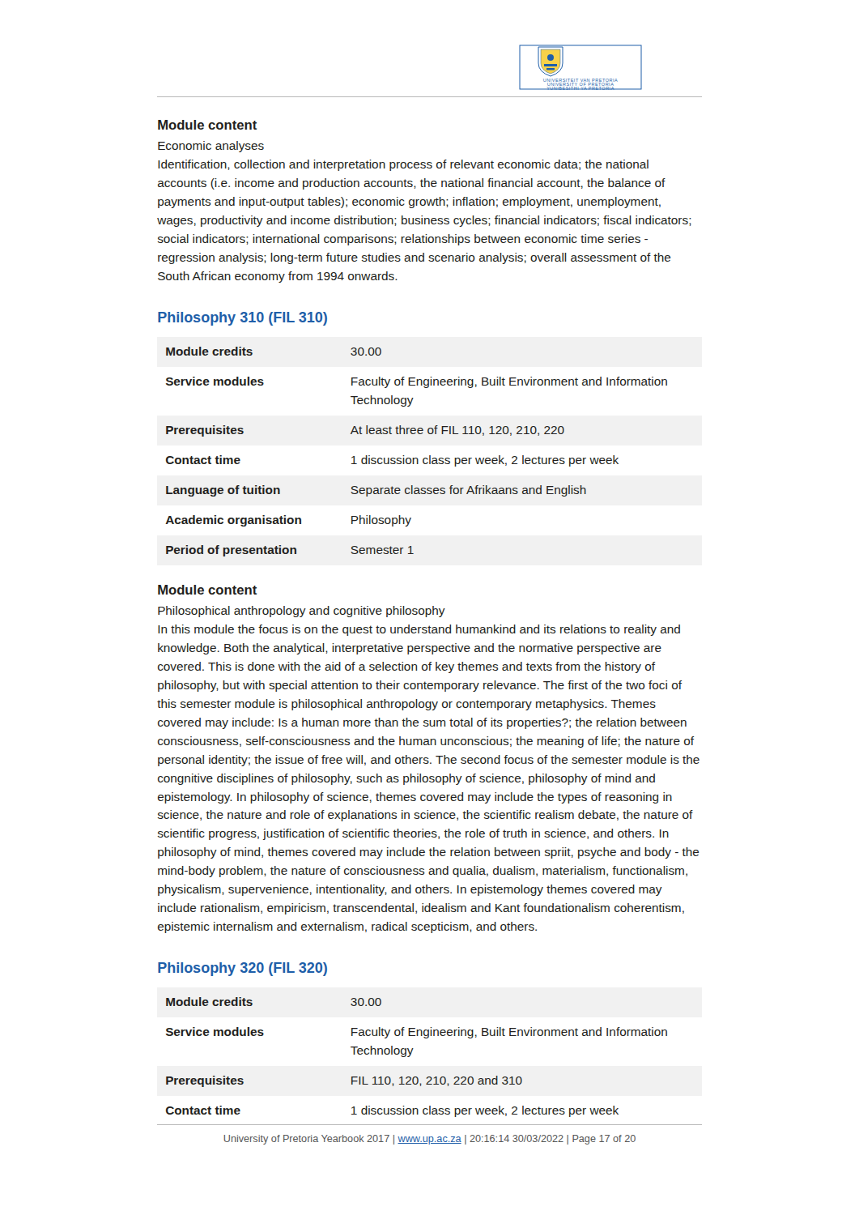UNIVERSITEIT VAN PRETORIA UNIVERSITY OF PRETORIA YUNIBESITHI YA PRETORIA
Module content
Economic analyses
Identification, collection and interpretation process of relevant economic data; the national accounts (i.e. income and production accounts, the national financial account, the balance of payments and input-output tables); economic growth; inflation; employment, unemployment, wages, productivity and income distribution; business cycles; financial indicators; fiscal indicators; social indicators; international comparisons; relationships between economic time series - regression analysis; long-term future studies and scenario analysis; overall assessment of the South African economy from 1994 onwards.
Philosophy 310 (FIL 310)
| Module credits | 30.00 |
| Service modules | Faculty of Engineering, Built Environment and Information Technology |
| Prerequisites | At least three of FIL 110, 120, 210, 220 |
| Contact time | 1 discussion class per week, 2 lectures per week |
| Language of tuition | Separate classes for Afrikaans and English |
| Academic organisation | Philosophy |
| Period of presentation | Semester 1 |
Module content
Philosophical anthropology and cognitive philosophy
In this module the focus is on the quest to understand humankind and its relations to reality and knowledge. Both the analytical, interpretative perspective and the normative perspective are covered. This is done with the aid of a selection of key themes and texts from the history of philosophy, but with special attention to their contemporary relevance. The first of the two foci of this semester module is philosophical anthropology or contemporary metaphysics. Themes covered may include: Is a human more than the sum total of its properties?; the relation between consciousness, self-consciousness and the human unconscious; the meaning of life; the nature of personal identity; the issue of free will, and others. The second focus of the semester module is the congnitive disciplines of philosophy, such as philosophy of science, philosophy of mind and epistemology. In philosophy of science, themes covered may include the types of reasoning in science, the nature and role of explanations in science, the scientific realism debate, the nature of scientific progress, justification of scientific theories, the role of truth in science, and others. In philosophy of mind, themes covered may include the relation between spriit, psyche and body - the mind-body problem, the nature of consciousness and qualia, dualism, materialism, functionalism, physicalism, supervenience, intentionality, and others. In epistemology themes covered may include rationalism, empiricism, transcendental, idealism and Kant foundationalism coherentism, epistemic internalism and externalism, radical scepticism, and others.
Philosophy 320 (FIL 320)
| Module credits | 30.00 |
| Service modules | Faculty of Engineering, Built Environment and Information Technology |
| Prerequisites | FIL 110, 120, 210, 220 and 310 |
| Contact time | 1 discussion class per week, 2 lectures per week |
University of Pretoria Yearbook 2017 | www.up.ac.za | 20:16:14 30/03/2022 | Page 17 of 20